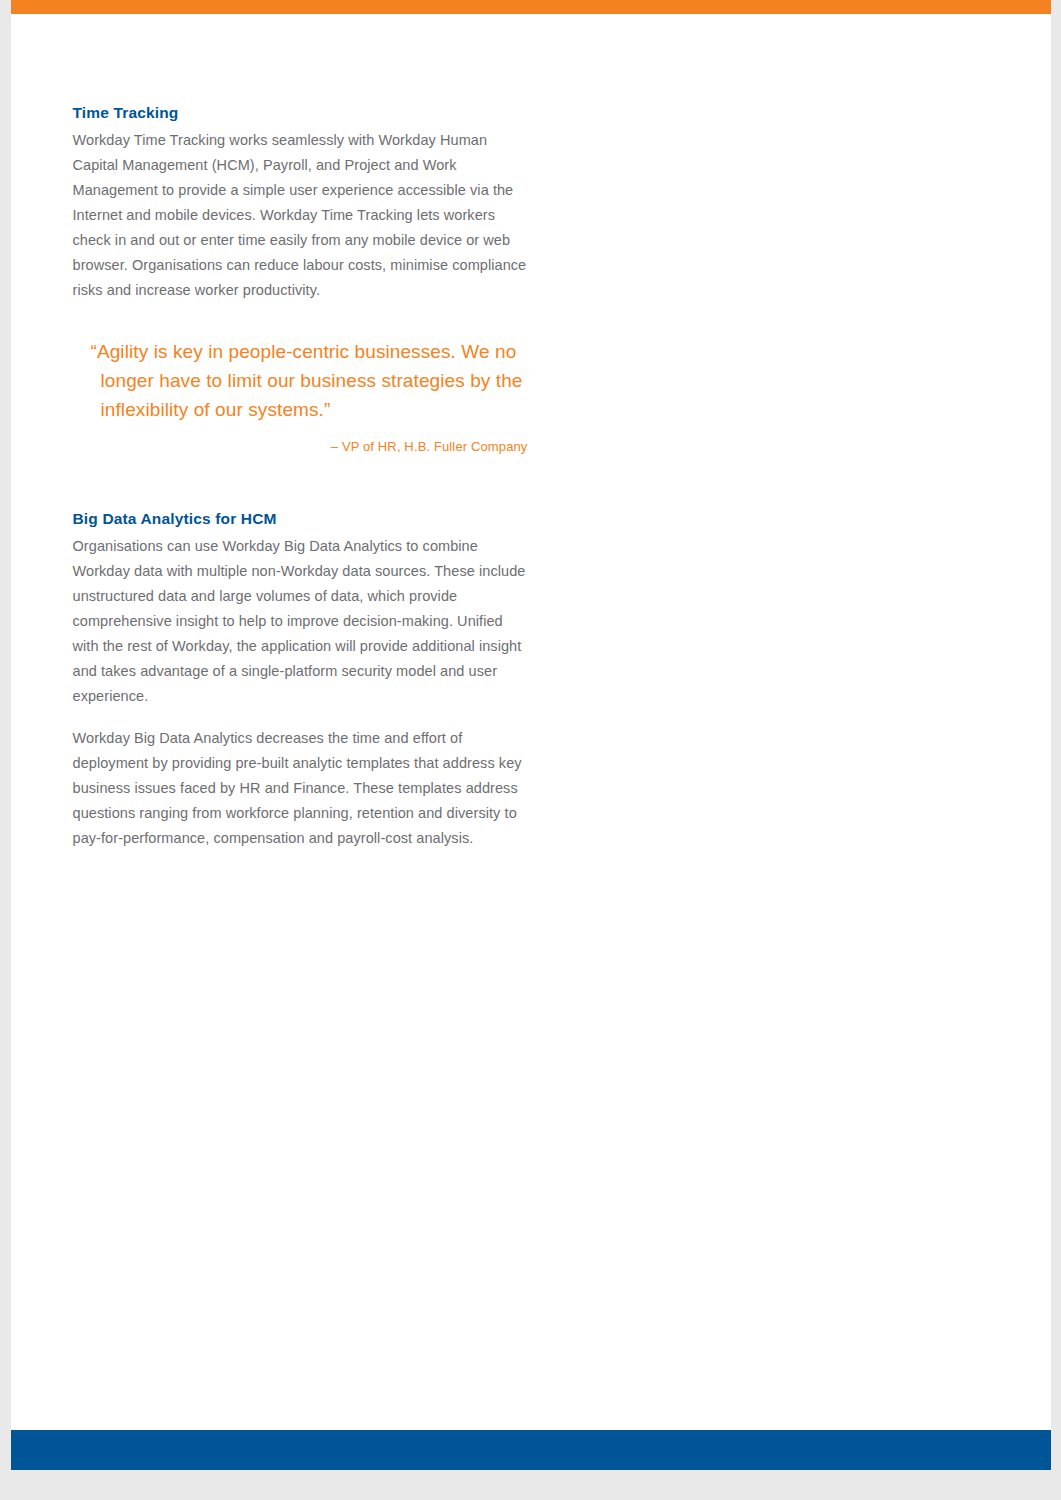Time Tracking
Workday Time Tracking works seamlessly with Workday Human Capital Management (HCM), Payroll, and Project and Work Management to provide a simple user experience accessible via the Internet and mobile devices. Workday Time Tracking lets workers check in and out or enter time easily from any mobile device or web browser. Organisations can reduce labour costs, minimise compliance risks and increase worker productivity.
“Agility is key in people-centric businesses. We no longer have to limit our business strategies by the inflexibility of our systems.”
– VP of HR, H.B. Fuller Company
Big Data Analytics for HCM
Organisations can use Workday Big Data Analytics to combine Workday data with multiple non-Workday data sources. These include unstructured data and large volumes of data, which provide comprehensive insight to help to improve decision-making. Unified with the rest of Workday, the application will provide additional insight and takes advantage of a single-platform security model and user experience.
Workday Big Data Analytics decreases the time and effort of deployment by providing pre-built analytic templates that address key business issues faced by HR and Finance. These templates address questions ranging from workforce planning, retention and diversity to pay-for-performance, compensation and payroll-cost analysis.